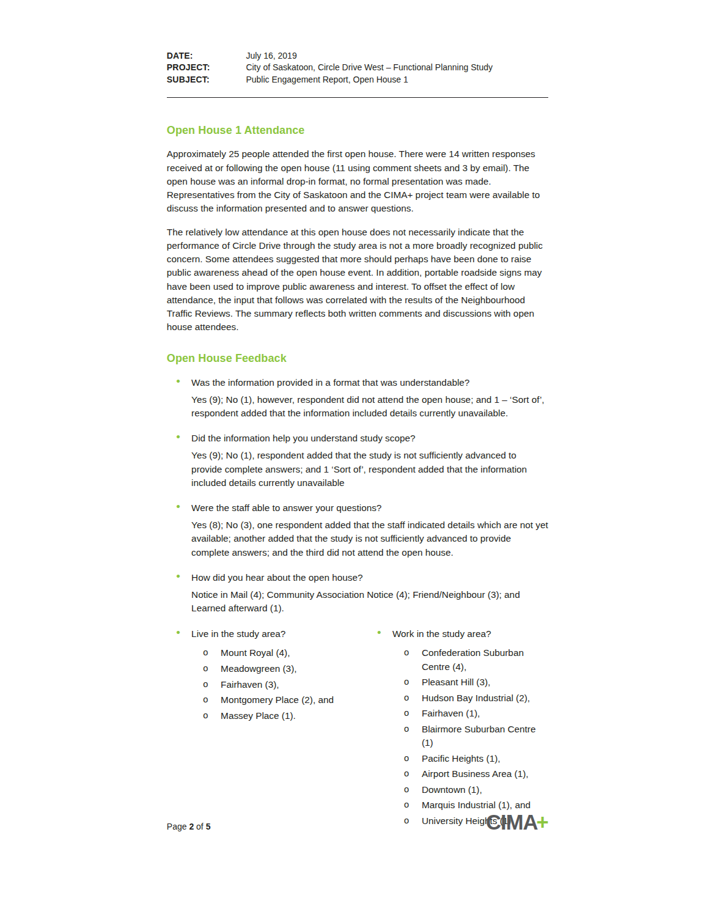| DATE: | July 16, 2019 |
| PROJECT: | City of Saskatoon, Circle Drive West – Functional Planning Study |
| SUBJECT: | Public Engagement Report, Open House 1 |
Open House 1 Attendance
Approximately 25 people attended the first open house. There were 14 written responses received at or following the open house (11 using comment sheets and 3 by email). The open house was an informal drop-in format, no formal presentation was made. Representatives from the City of Saskatoon and the CIMA+ project team were available to discuss the information presented and to answer questions.
The relatively low attendance at this open house does not necessarily indicate that the performance of Circle Drive through the study area is not a more broadly recognized public concern. Some attendees suggested that more should perhaps have been done to raise public awareness ahead of the open house event. In addition, portable roadside signs may have been used to improve public awareness and interest. To offset the effect of low attendance, the input that follows was correlated with the results of the Neighbourhood Traffic Reviews. The summary reflects both written comments and discussions with open house attendees.
Open House Feedback
Was the information provided in a format that was understandable?
Yes (9); No (1), however, respondent did not attend the open house; and 1 – ‘Sort of’, respondent added that the information included details currently unavailable.
Did the information help you understand study scope?
Yes (9); No (1), respondent added that the study is not sufficiently advanced to provide complete answers; and 1 ‘Sort of’, respondent added that the information included details currently unavailable
Were the staff able to answer your questions?
Yes (8); No (3), one respondent added that the staff indicated details which are not yet available; another added that the study is not sufficiently advanced to provide complete answers; and the third did not attend the open house.
How did you hear about the open house?
Notice in Mail (4); Community Association Notice (4); Friend/Neighbour (3); and Learned afterward (1).
Live in the study area?
Mount Royal (4),
Meadowgreen (3),
Fairhaven (3),
Montgomery Place (2), and
Massey Place (1).
Work in the study area?
Confederation Suburban Centre (4),
Pleasant Hill (3),
Hudson Bay Industrial (2),
Fairhaven (1),
Blairmore Suburban Centre (1)
Pacific Heights (1),
Airport Business Area (1),
Downtown (1),
Marquis Industrial (1), and
University Heights (1).
Page 2 of 5
CIMA+